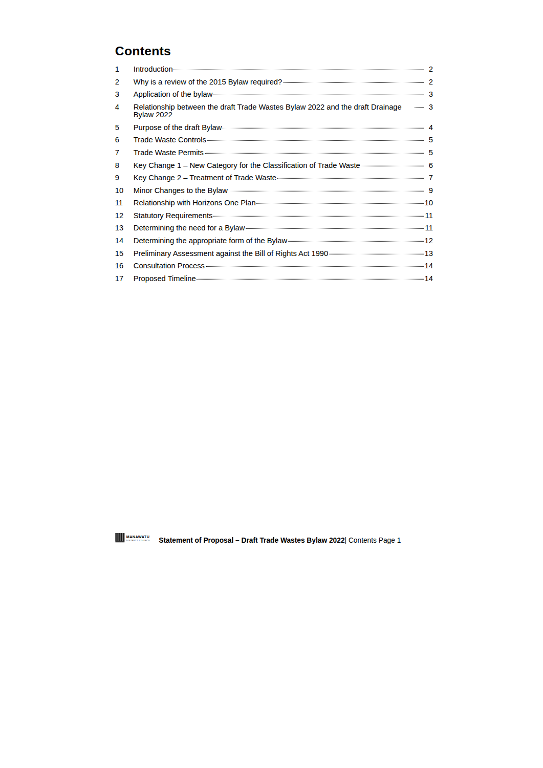Contents
1 Introduction 2
2 Why is a review of the 2015 Bylaw required? 2
3 Application of the bylaw 3
4 Relationship between the draft Trade Wastes Bylaw 2022 and the draft Drainage Bylaw 2022 3
5 Purpose of the draft Bylaw 4
6 Trade Waste Controls 5
7 Trade Waste Permits 5
8 Key Change 1 – New Category for the Classification of Trade Waste 6
9 Key Change 2 – Treatment of Trade Waste 7
10 Minor Changes to the Bylaw 9
11 Relationship with Horizons One Plan 10
12 Statutory Requirements 11
13 Determining the need for a Bylaw 11
14 Determining the appropriate form of the Bylaw 12
15 Preliminary Assessment against the Bill of Rights Act 1990 13
16 Consultation Process 14
17 Proposed Timeline 14
MANAWATU DISTRICT COUNCIL
Statement of Proposal – Draft Trade Wastes Bylaw 2022| Contents Page 1